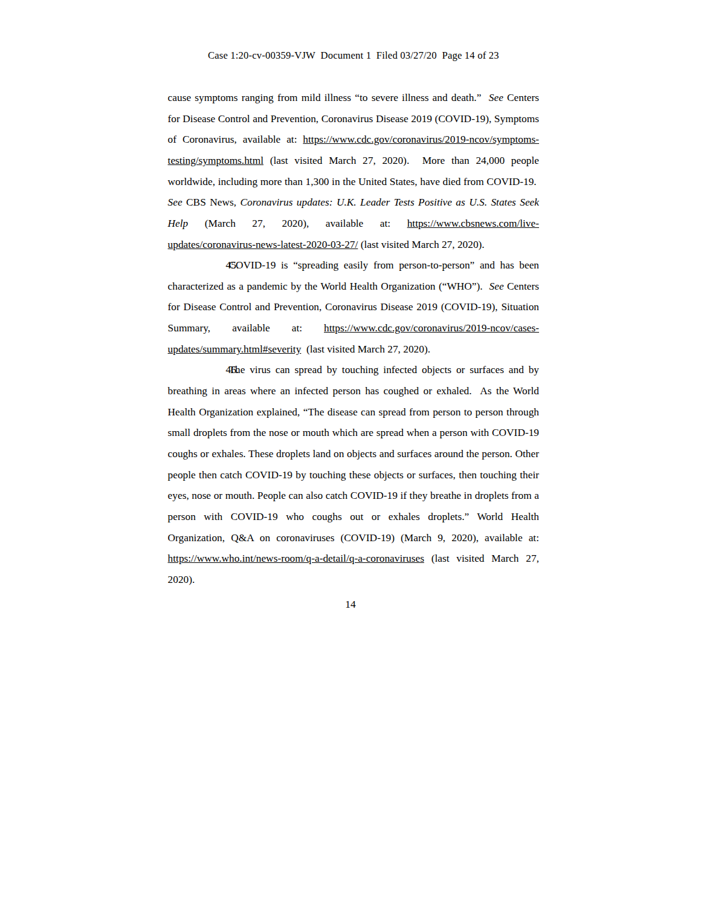Case 1:20-cv-00359-VJW Document 1 Filed 03/27/20 Page 14 of 23
cause symptoms ranging from mild illness “to severe illness and death.” See Centers for Disease Control and Prevention, Coronavirus Disease 2019 (COVID-19), Symptoms of Coronavirus, available at: https://www.cdc.gov/coronavirus/2019-ncov/symptoms-testing/symptoms.html (last visited March 27, 2020). More than 24,000 people worldwide, including more than 1,300 in the United States, have died from COVID-19. See CBS News, Coronavirus updates: U.K. Leader Tests Positive as U.S. States Seek Help (March 27, 2020), available at: https://www.cbsnews.com/live-updates/coronavirus-news-latest-2020-03-27/ (last visited March 27, 2020).
45. COVID-19 is “spreading easily from person-to-person” and has been characterized as a pandemic by the World Health Organization (“WHO”). See Centers for Disease Control and Prevention, Coronavirus Disease 2019 (COVID-19), Situation Summary, available at: https://www.cdc.gov/coronavirus/2019-ncov/cases-updates/summary.html#severity (last visited March 27, 2020).
46. The virus can spread by touching infected objects or surfaces and by breathing in areas where an infected person has coughed or exhaled. As the World Health Organization explained, “The disease can spread from person to person through small droplets from the nose or mouth which are spread when a person with COVID-19 coughs or exhales. These droplets land on objects and surfaces around the person. Other people then catch COVID-19 by touching these objects or surfaces, then touching their eyes, nose or mouth. People can also catch COVID-19 if they breathe in droplets from a person with COVID-19 who coughs out or exhales droplets.” World Health Organization, Q&A on coronaviruses (COVID-19) (March 9, 2020), available at: https://www.who.int/news-room/q-a-detail/q-a-coronaviruses (last visited March 27, 2020).
14